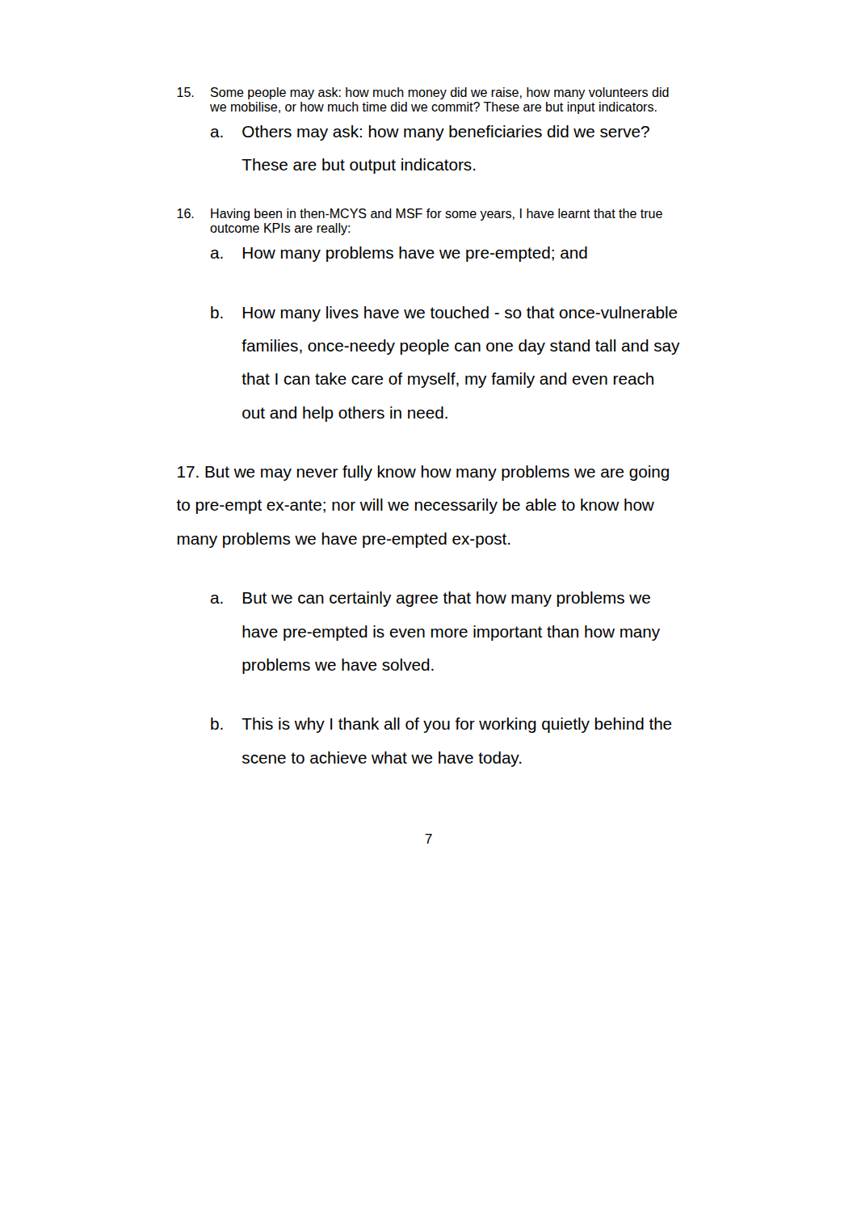15. Some people may ask: how much money did we raise, how many volunteers did we mobilise, or how much time did we commit? These are but input indicators.
a. Others may ask: how many beneficiaries did we serve? These are but output indicators.
16. Having been in then-MCYS and MSF for some years, I have learnt that the true outcome KPIs are really:
a. How many problems have we pre-empted; and
b. How many lives have we touched - so that once-vulnerable families, once-needy people can one day stand tall and say that I can take care of myself, my family and even reach out and help others in need.
17. But we may never fully know how many problems we are going to pre-empt ex-ante; nor will we necessarily be able to know how many problems we have pre-empted ex-post.
a. But we can certainly agree that how many problems we have pre-empted is even more important than how many problems we have solved.
b. This is why I thank all of you for working quietly behind the scene to achieve what we have today.
7